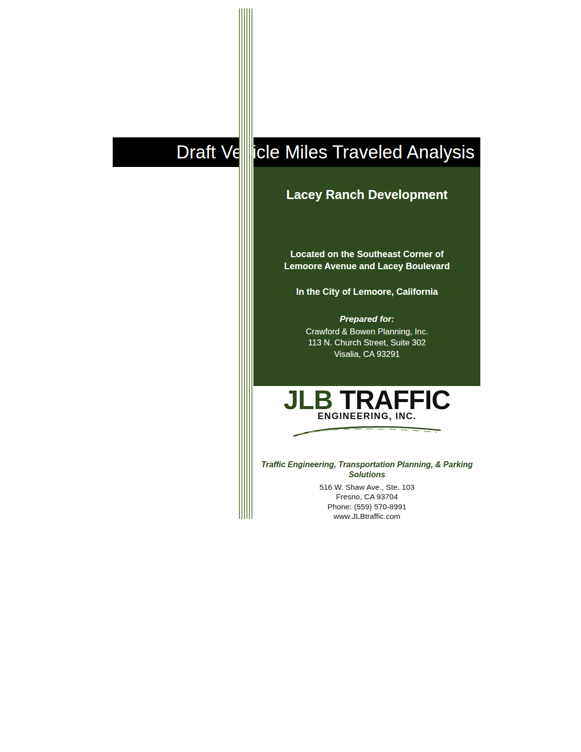Draft Vehicle Miles Traveled Analysis
Lacey Ranch Development
Located on the Southeast Corner of
Lemoore Avenue and Lacey Boulevard
In the City of Lemoore, California
Prepared for:
Crawford & Bowen Planning, Inc.
113 N. Church Street, Suite 302
Visalia, CA 93291
June 28, 2021
Project No. 039-003
JLB TRAFFIC
ENGINEERING, INC.
Traffic Engineering, Transportation Planning, & Parking Solutions
516 W. Shaw Ave., Ste. 103
Fresno, CA 93704
Phone: (559) 570-8991
www.JLBtraffic.com